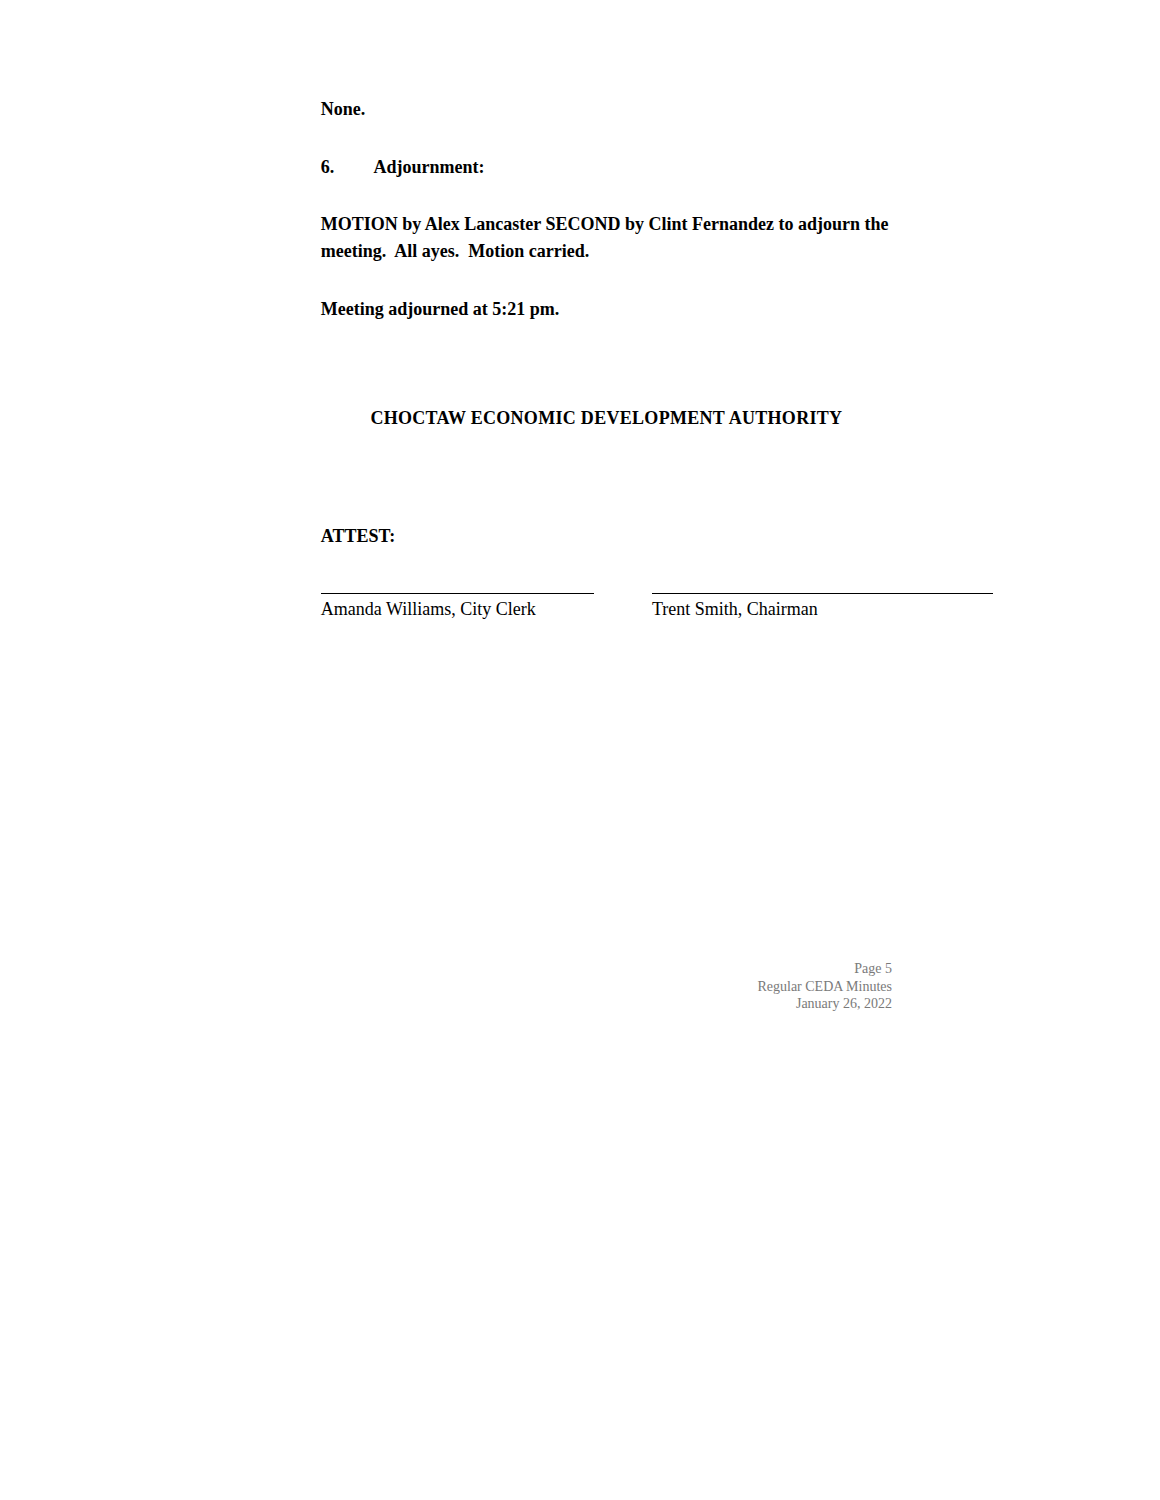None.
6.
Adjournment:
MOTION by Alex Lancaster SECOND by Clint Fernandez to adjourn the meeting. All ayes. Motion carried.
Meeting adjourned at 5:21 pm.
CHOCTAW ECONOMIC DEVELOPMENT AUTHORITY
ATTEST:
Amanda Williams, City Clerk
Trent Smith, Chairman
Page 5
Regular CEDA Minutes
January 26, 2022